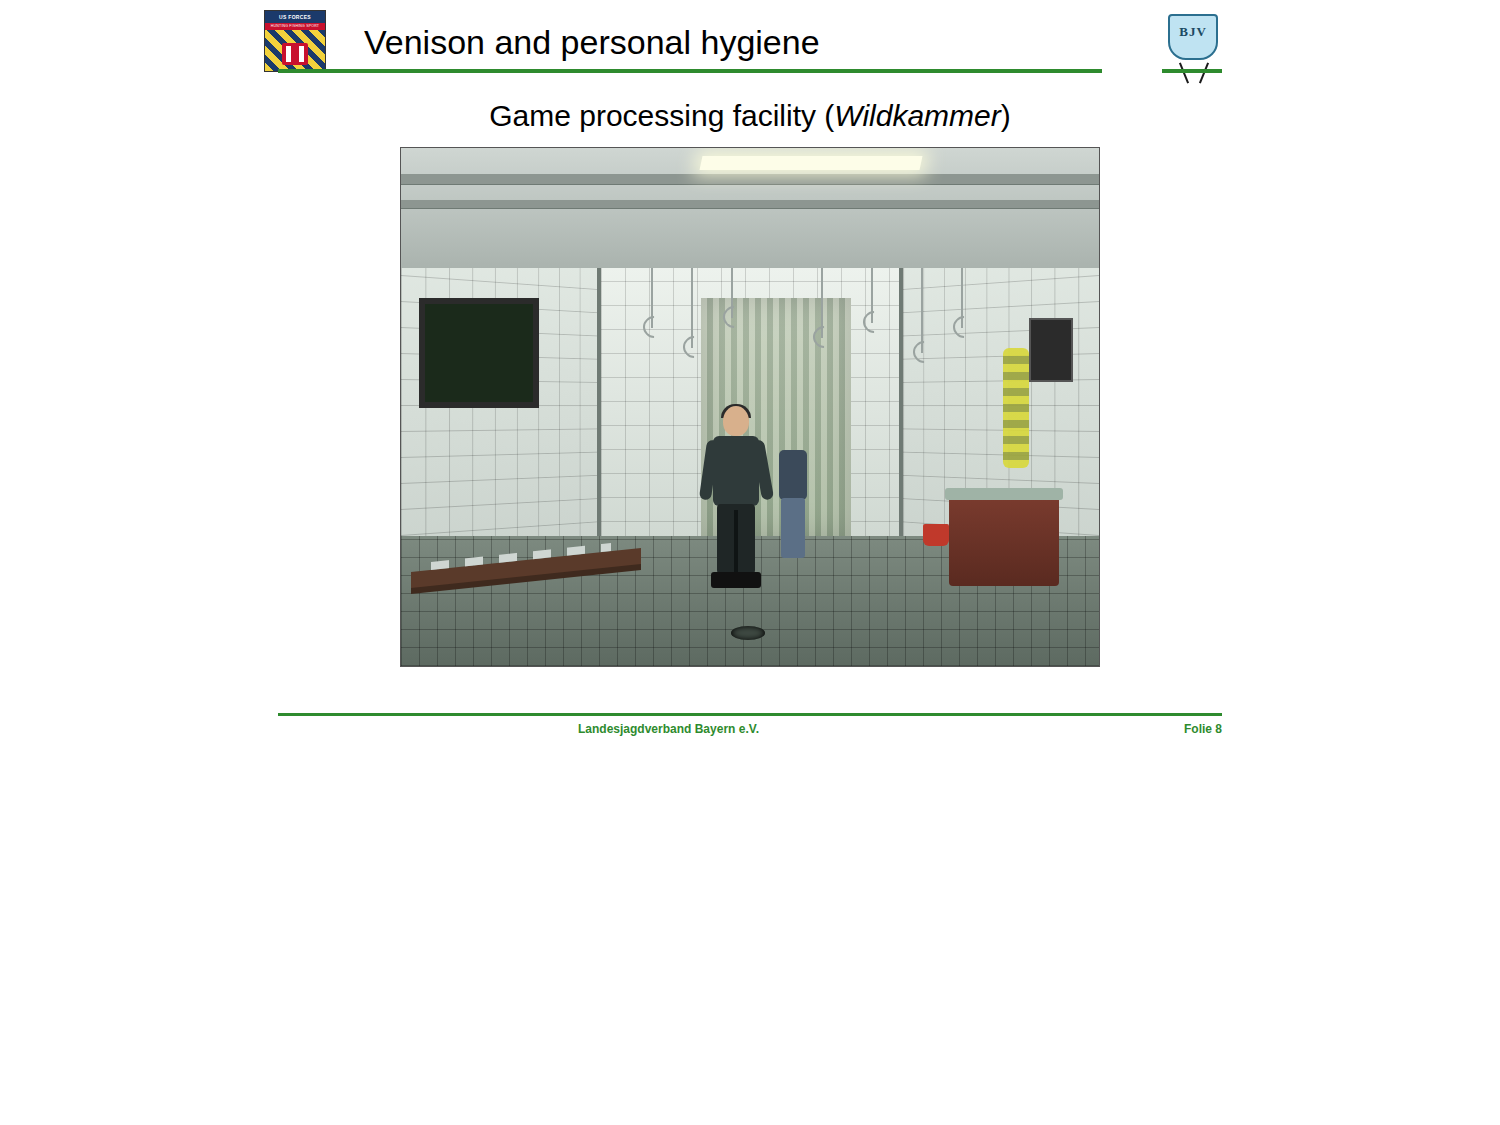US FORCES
HUNTING FISHING SPORT SHOOTING
BJV
Venison and personal hygiene
Game processing facility (Wildkammer)
Landesjagdverband Bayern e.V.
Folie 8